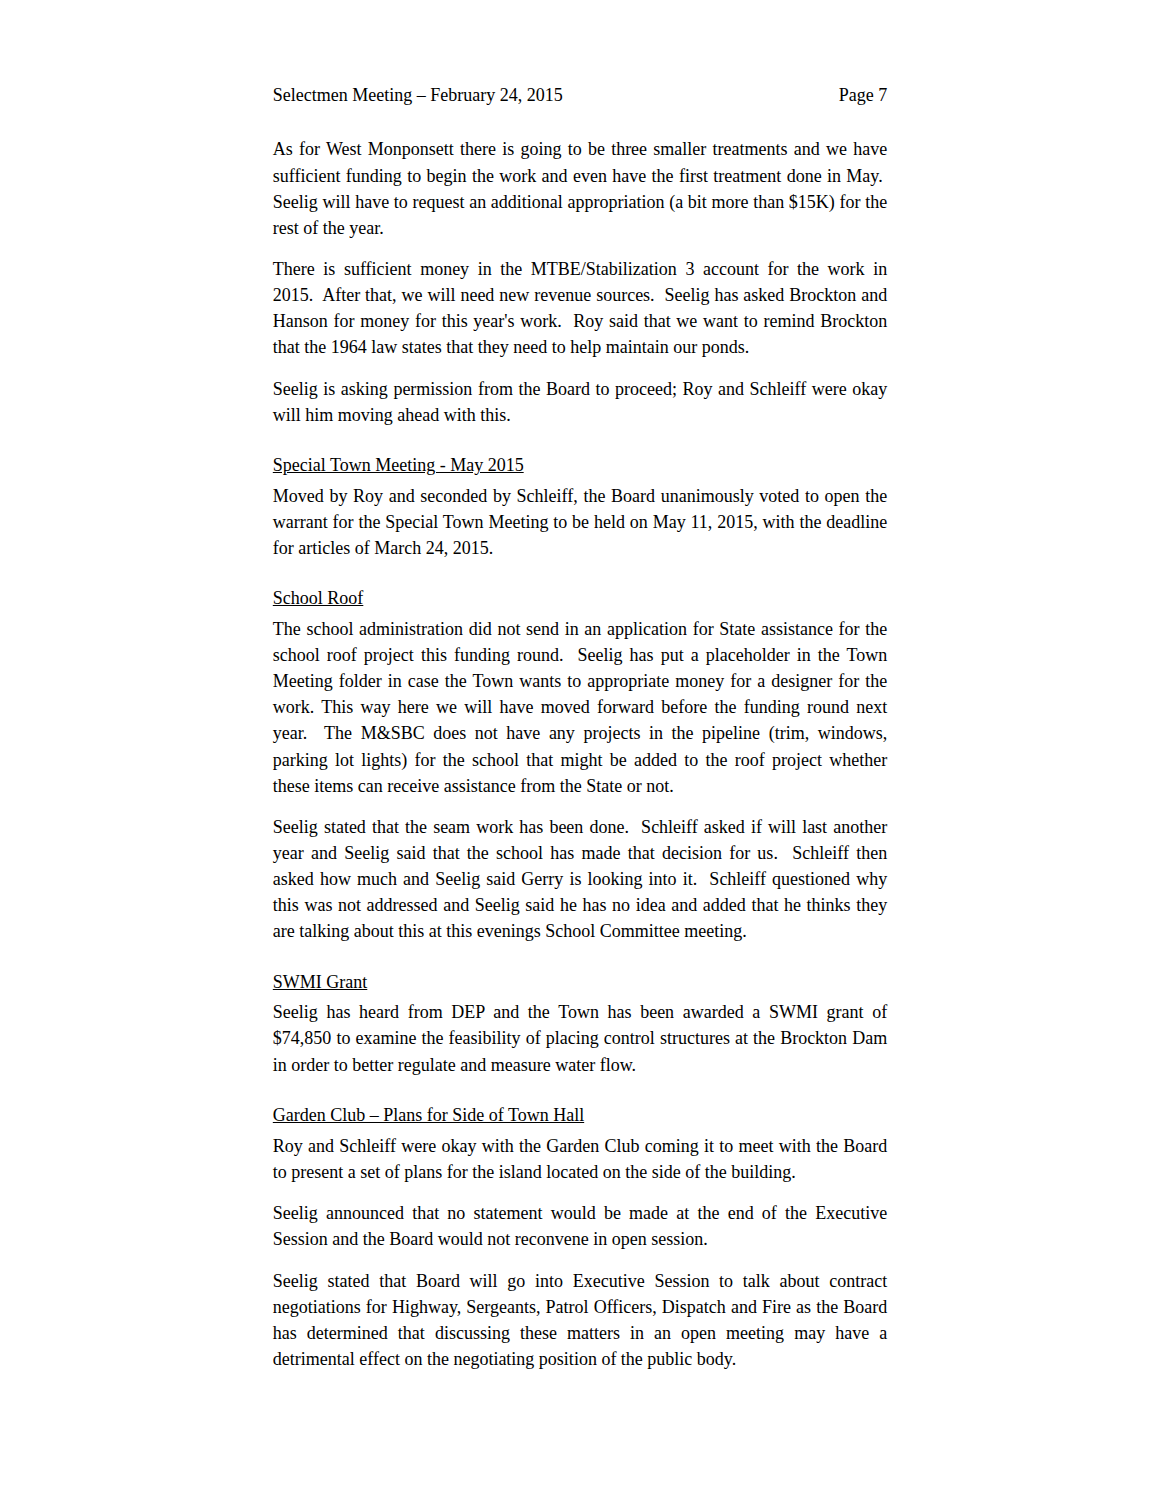Selectmen Meeting – February 24, 2015 Page 7
As for West Monponsett there is going to be three smaller treatments and we have sufficient funding to begin the work and even have the first treatment done in May. Seelig will have to request an additional appropriation (a bit more than $15K) for the rest of the year.
There is sufficient money in the MTBE/Stabilization 3 account for the work in 2015. After that, we will need new revenue sources. Seelig has asked Brockton and Hanson for money for this year's work. Roy said that we want to remind Brockton that the 1964 law states that they need to help maintain our ponds.
Seelig is asking permission from the Board to proceed; Roy and Schleiff were okay will him moving ahead with this.
Special Town Meeting - May 2015
Moved by Roy and seconded by Schleiff, the Board unanimously voted to open the warrant for the Special Town Meeting to be held on May 11, 2015, with the deadline for articles of March 24, 2015.
School Roof
The school administration did not send in an application for State assistance for the school roof project this funding round. Seelig has put a placeholder in the Town Meeting folder in case the Town wants to appropriate money for a designer for the work. This way here we will have moved forward before the funding round next year. The M&SBC does not have any projects in the pipeline (trim, windows, parking lot lights) for the school that might be added to the roof project whether these items can receive assistance from the State or not.
Seelig stated that the seam work has been done. Schleiff asked if will last another year and Seelig said that the school has made that decision for us. Schleiff then asked how much and Seelig said Gerry is looking into it. Schleiff questioned why this was not addressed and Seelig said he has no idea and added that he thinks they are talking about this at this evenings School Committee meeting.
SWMI Grant
Seelig has heard from DEP and the Town has been awarded a SWMI grant of $74,850 to examine the feasibility of placing control structures at the Brockton Dam in order to better regulate and measure water flow.
Garden Club – Plans for Side of Town Hall
Roy and Schleiff were okay with the Garden Club coming it to meet with the Board to present a set of plans for the island located on the side of the building.
Seelig announced that no statement would be made at the end of the Executive Session and the Board would not reconvene in open session.
Seelig stated that Board will go into Executive Session to talk about contract negotiations for Highway, Sergeants, Patrol Officers, Dispatch and Fire as the Board has determined that discussing these matters in an open meeting may have a detrimental effect on the negotiating position of the public body.